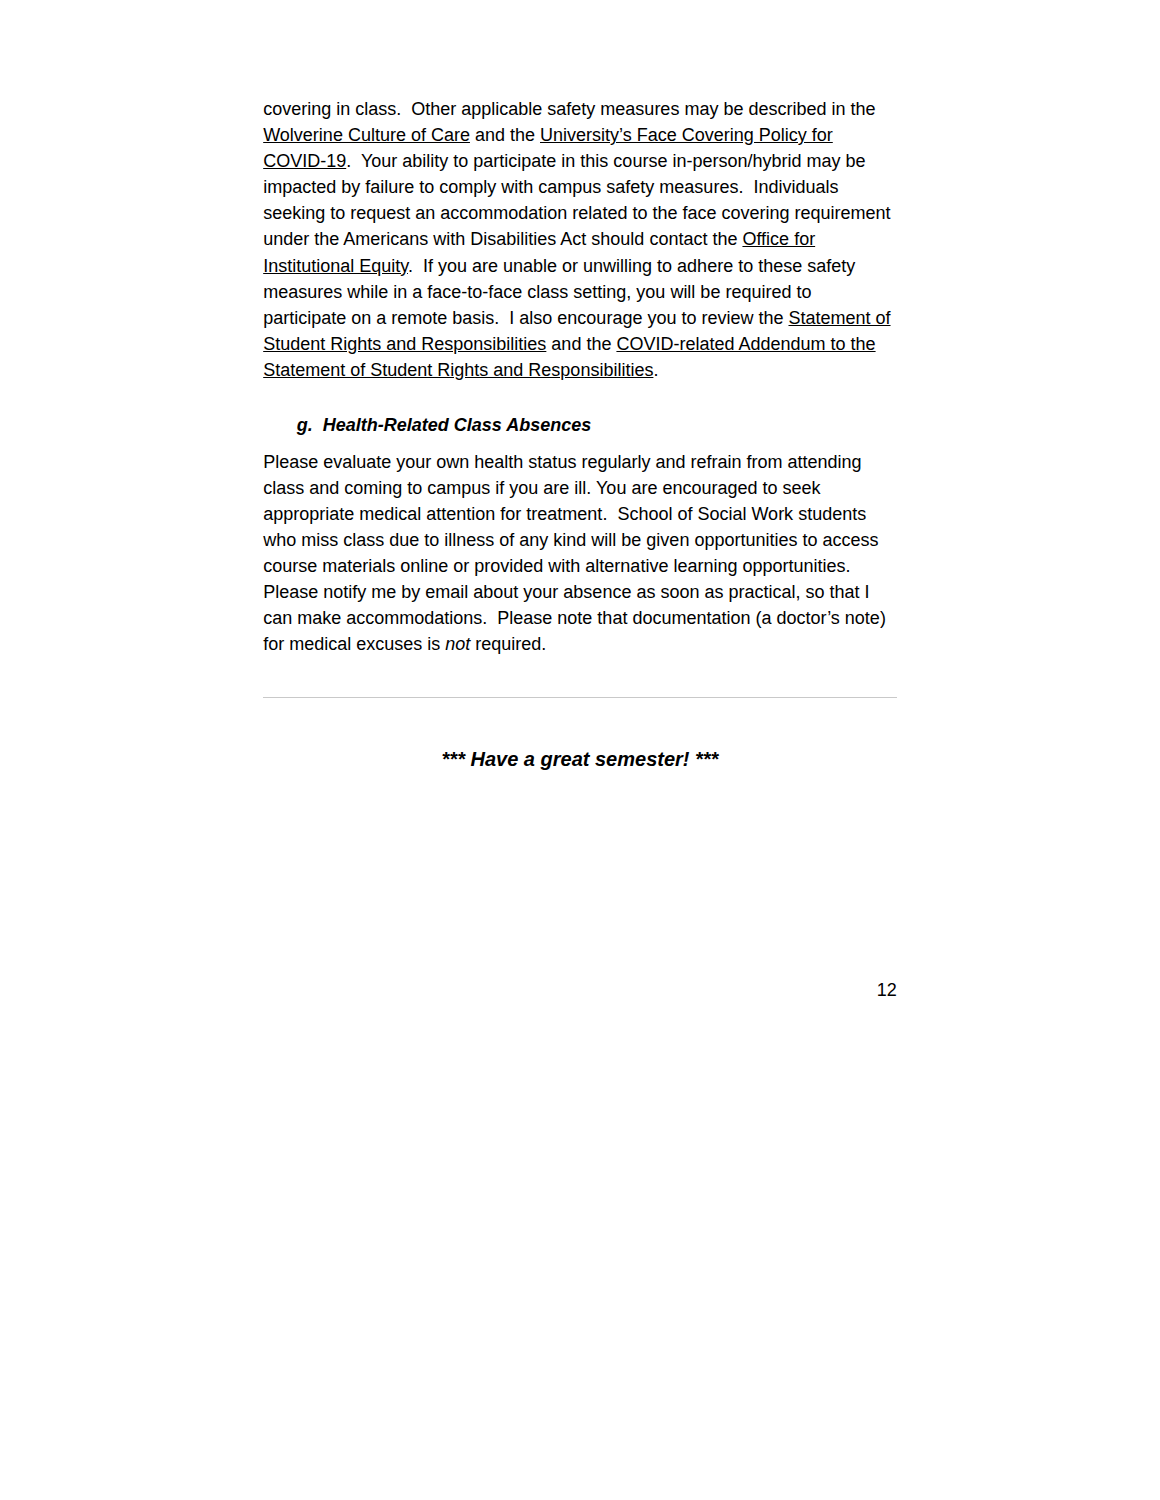covering in class. Other applicable safety measures may be described in the Wolverine Culture of Care and the University’s Face Covering Policy for COVID-19. Your ability to participate in this course in-person/hybrid may be impacted by failure to comply with campus safety measures. Individuals seeking to request an accommodation related to the face covering requirement under the Americans with Disabilities Act should contact the Office for Institutional Equity. If you are unable or unwilling to adhere to these safety measures while in a face-to-face class setting, you will be required to participate on a remote basis. I also encourage you to review the Statement of Student Rights and Responsibilities and the COVID-related Addendum to the Statement of Student Rights and Responsibilities.
g. Health-Related Class Absences
Please evaluate your own health status regularly and refrain from attending class and coming to campus if you are ill. You are encouraged to seek appropriate medical attention for treatment. School of Social Work students who miss class due to illness of any kind will be given opportunities to access course materials online or provided with alternative learning opportunities. Please notify me by email about your absence as soon as practical, so that I can make accommodations. Please note that documentation (a doctor’s note) for medical excuses is not required.
*** Have a great semester! ***
12